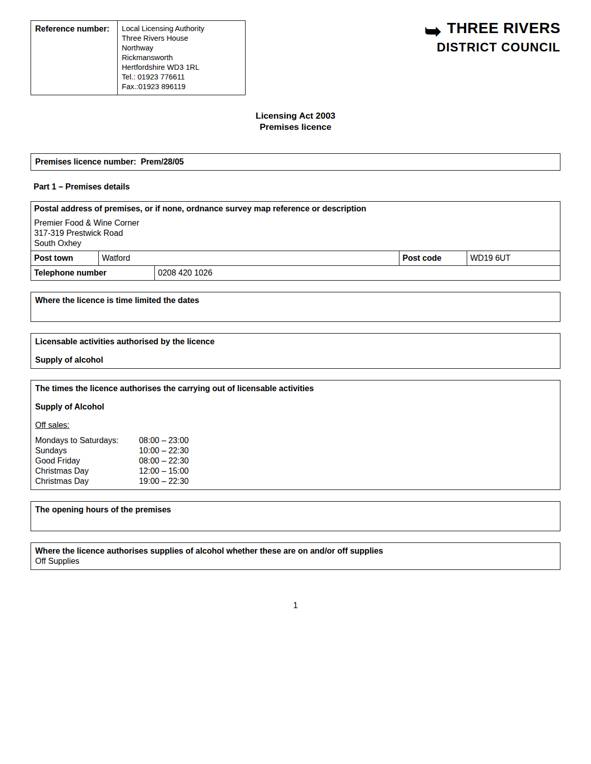Reference number:
Local Licensing Authority
Three Rivers House
Northway
Rickmansworth
Hertfordshire WD3 1RL
Tel.: 01923 776611
Fax.:01923 896119
➥ THREE RIVERS
DISTRICT COUNCIL
Licensing Act 2003
Premises licence
Premises licence number: Prem/28/05
Part 1 – Premises details
Postal address of premises, or if none, ordnance survey map reference or description
Premier Food & Wine Corner
317-319 Prestwick Road
South Oxhey
Post town
Watford
Post code
WD19 6UT
Telephone number
0208 420 1026
Where the licence is time limited the dates
Licensable activities authorised by the licence
Supply of alcohol
The times the licence authorises the carrying out of licensable activities
Supply of Alcohol
Off sales:
| Mondays to Saturdays: | 08:00 – 23:00 |
| Sundays | 10:00 – 22:30 |
| Good Friday | 08:00 – 22:30 |
| Christmas Day | 12:00 – 15:00 |
| Christmas Day | 19:00 – 22:30 |
The opening hours of the premises
Where the licence authorises supplies of alcohol whether these are on and/or off supplies
Off Supplies
1